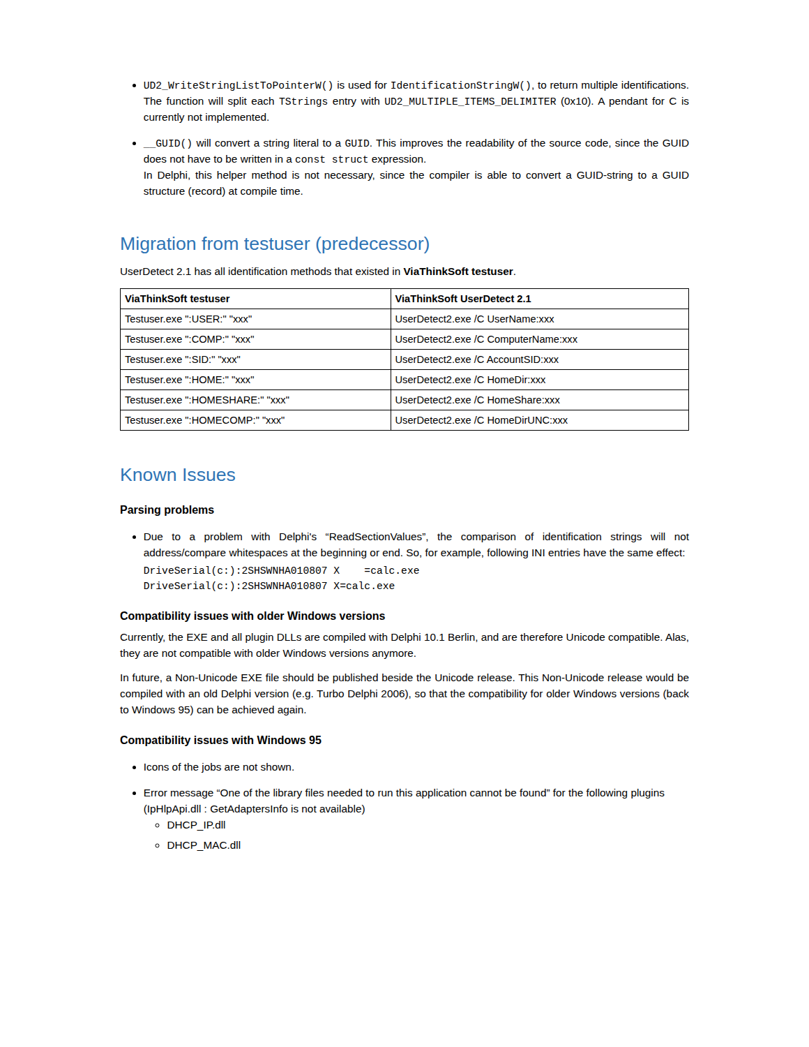UD2_WriteStringListToPointerW() is used for IdentificationStringW(), to return multiple identifications. The function will split each TStrings entry with UD2_MULTIPLE_ITEMS_DELIMITER (0x10). A pendant for C is currently not implemented.
__GUID() will convert a string literal to a GUID. This improves the readability of the source code, since the GUID does not have to be written in a const struct expression.
In Delphi, this helper method is not necessary, since the compiler is able to convert a GUID-string to a GUID structure (record) at compile time.
Migration from testuser (predecessor)
UserDetect 2.1 has all identification methods that existed in ViaThinkSoft testuser.
| ViaThinkSoft testuser | ViaThinkSoft UserDetect 2.1 |
| --- | --- |
| Testuser.exe ":USER:" "xxx" | UserDetect2.exe /C UserName:xxx |
| Testuser.exe ":COMP:" "xxx" | UserDetect2.exe /C ComputerName:xxx |
| Testuser.exe ":SID:" "xxx" | UserDetect2.exe /C AccountSID:xxx |
| Testuser.exe ":HOME:" "xxx" | UserDetect2.exe /C HomeDir:xxx |
| Testuser.exe ":HOMESHARE:" "xxx" | UserDetect2.exe /C HomeShare:xxx |
| Testuser.exe ":HOMECOMP:" "xxx" | UserDetect2.exe /C HomeDirUNC:xxx |
Known Issues
Parsing problems
Due to a problem with Delphi's “ReadSectionValues”, the comparison of identification strings will not address/compare whitespaces at the beginning or end. So, for example, following INI entries have the same effect:
DriveSerial(c:):2SHSWNHA010807 X =calc.exe DriveSerial(c:):2SHSWNHA010807 X=calc.exe
Compatibility issues with older Windows versions
Currently, the EXE and all plugin DLLs are compiled with Delphi 10.1 Berlin, and are therefore Unicode compatible. Alas, they are not compatible with older Windows versions anymore.
In future, a Non-Unicode EXE file should be published beside the Unicode release. This Non-Unicode release would be compiled with an old Delphi version (e.g. Turbo Delphi 2006), so that the compatibility for older Windows versions (back to Windows 95) can be achieved again.
Compatibility issues with Windows 95
Icons of the jobs are not shown.
Error message “One of the library files needed to run this application cannot be found” for the following plugins (IpHlpApi.dll : GetAdaptersInfo is not available)
DHCP_IP.dll
DHCP_MAC.dll